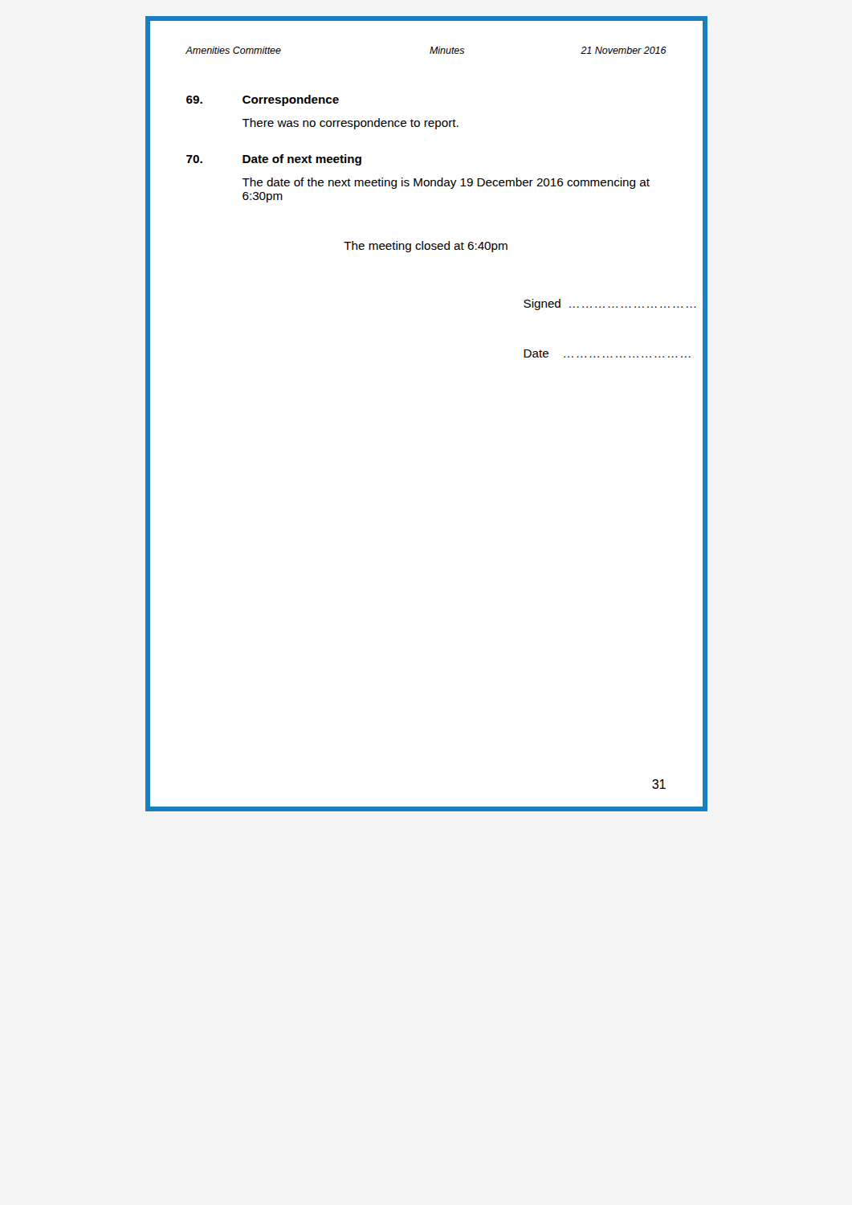Amenities Committee Minutes 21 November 2016
69. Correspondence
There was no correspondence to report.
70. Date of next meeting
The date of the next meeting is Monday 19 December 2016 commencing at 6:30pm
The meeting closed at 6:40pm
Signed …………………………
Date …………………………
31